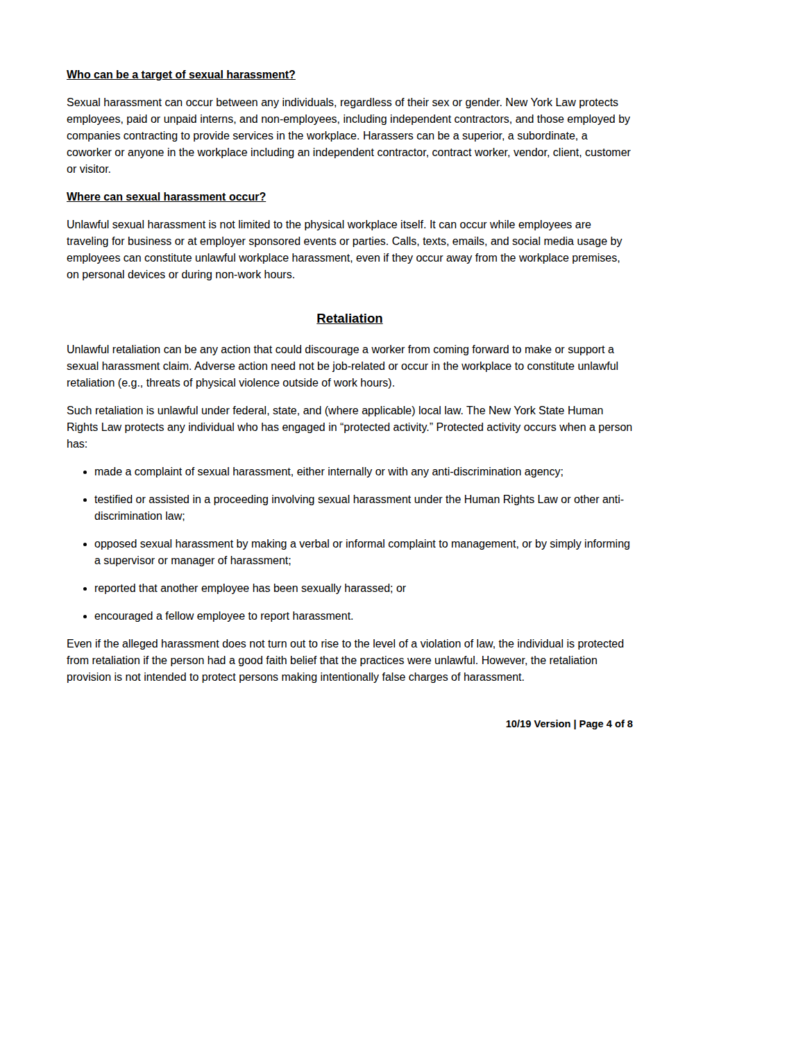Who can be a target of sexual harassment?
Sexual harassment can occur between any individuals, regardless of their sex or gender. New York Law protects employees, paid or unpaid interns, and non-employees, including independent contractors, and those employed by companies contracting to provide services in the workplace. Harassers can be a superior, a subordinate, a coworker or anyone in the workplace including an independent contractor, contract worker, vendor, client, customer or visitor.
Where can sexual harassment occur?
Unlawful sexual harassment is not limited to the physical workplace itself. It can occur while employees are traveling for business or at employer sponsored events or parties. Calls, texts, emails, and social media usage by employees can constitute unlawful workplace harassment, even if they occur away from the workplace premises, on personal devices or during non-work hours.
Retaliation
Unlawful retaliation can be any action that could discourage a worker from coming forward to make or support a sexual harassment claim. Adverse action need not be job-related or occur in the workplace to constitute unlawful retaliation (e.g., threats of physical violence outside of work hours).
Such retaliation is unlawful under federal, state, and (where applicable) local law. The New York State Human Rights Law protects any individual who has engaged in “protected activity.” Protected activity occurs when a person has:
made a complaint of sexual harassment, either internally or with any anti-discrimination agency;
testified or assisted in a proceeding involving sexual harassment under the Human Rights Law or other anti-discrimination law;
opposed sexual harassment by making a verbal or informal complaint to management, or by simply informing a supervisor or manager of harassment;
reported that another employee has been sexually harassed; or
encouraged a fellow employee to report harassment.
Even if the alleged harassment does not turn out to rise to the level of a violation of law, the individual is protected from retaliation if the person had a good faith belief that the practices were unlawful. However, the retaliation provision is not intended to protect persons making intentionally false charges of harassment.
10/19 Version | Page 4 of 8